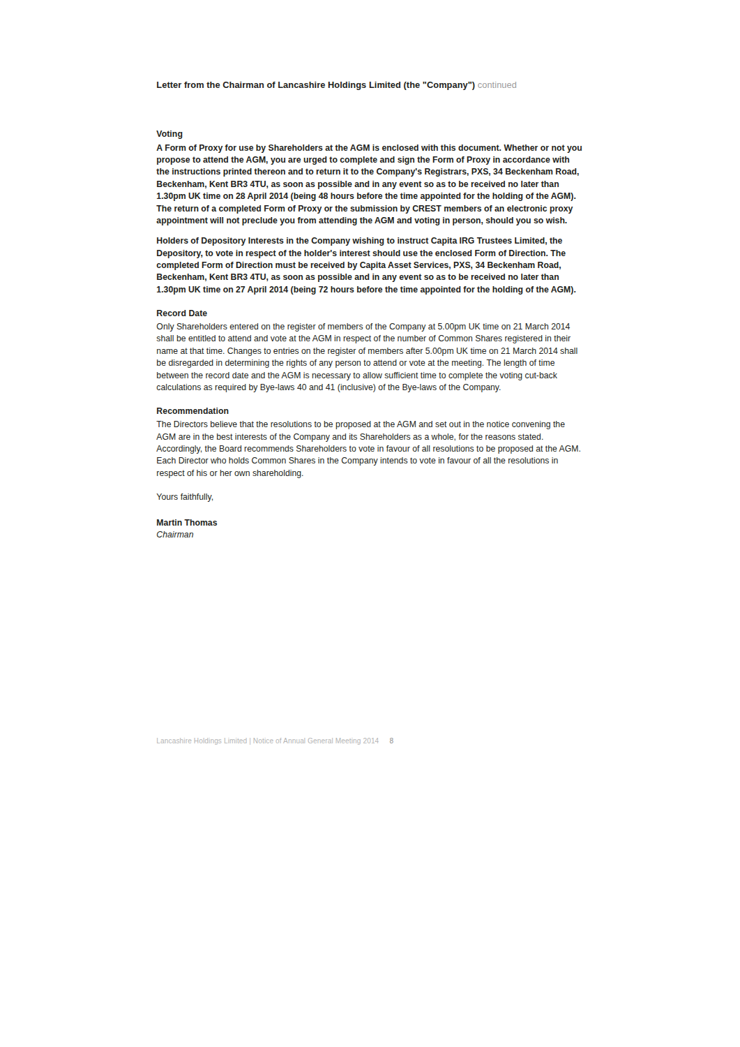Letter from the Chairman of Lancashire Holdings Limited (the "Company") continued
Voting
A Form of Proxy for use by Shareholders at the AGM is enclosed with this document. Whether or not you propose to attend the AGM, you are urged to complete and sign the Form of Proxy in accordance with the instructions printed thereon and to return it to the Company's Registrars, PXS, 34 Beckenham Road, Beckenham, Kent BR3 4TU, as soon as possible and in any event so as to be received no later than 1.30pm UK time on 28 April 2014 (being 48 hours before the time appointed for the holding of the AGM). The return of a completed Form of Proxy or the submission by CREST members of an electronic proxy appointment will not preclude you from attending the AGM and voting in person, should you so wish.
Holders of Depository Interests in the Company wishing to instruct Capita IRG Trustees Limited, the Depository, to vote in respect of the holder's interest should use the enclosed Form of Direction. The completed Form of Direction must be received by Capita Asset Services, PXS, 34 Beckenham Road, Beckenham, Kent BR3 4TU, as soon as possible and in any event so as to be received no later than 1.30pm UK time on 27 April 2014 (being 72 hours before the time appointed for the holding of the AGM).
Record Date
Only Shareholders entered on the register of members of the Company at 5.00pm UK time on 21 March 2014 shall be entitled to attend and vote at the AGM in respect of the number of Common Shares registered in their name at that time. Changes to entries on the register of members after 5.00pm UK time on 21 March 2014 shall be disregarded in determining the rights of any person to attend or vote at the meeting. The length of time between the record date and the AGM is necessary to allow sufficient time to complete the voting cut-back calculations as required by Bye-laws 40 and 41 (inclusive) of the Bye-laws of the Company.
Recommendation
The Directors believe that the resolutions to be proposed at the AGM and set out in the notice convening the AGM are in the best interests of the Company and its Shareholders as a whole, for the reasons stated. Accordingly, the Board recommends Shareholders to vote in favour of all resolutions to be proposed at the AGM. Each Director who holds Common Shares in the Company intends to vote in favour of all the resolutions in respect of his or her own shareholding.
Yours faithfully,
Martin Thomas
Chairman
Lancashire Holdings Limited | Notice of Annual General Meeting 2014 8